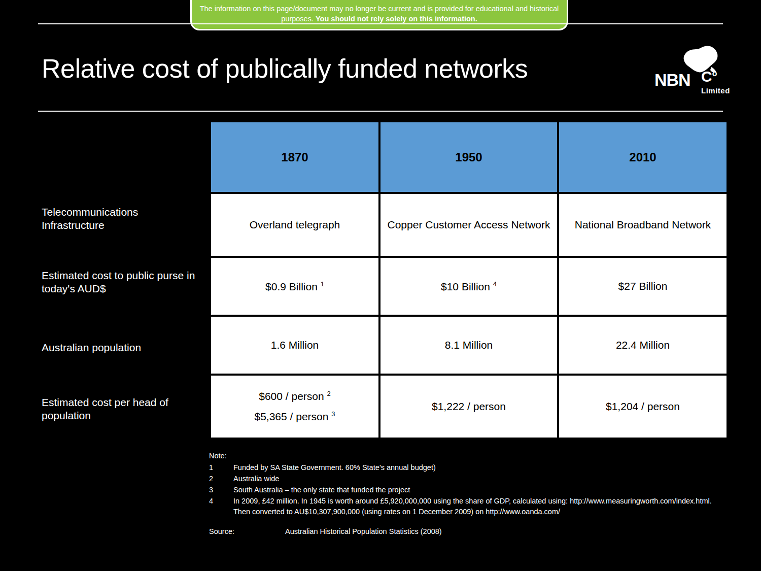The information on this page/document may no longer be current and is provided for educational and historical purposes. You should not rely solely on this information.
Relative cost of publically funded networks
NBN
Co
Limited
| 1870 | 1950 | 2010 |
| --- | --- | --- |
| Overland telegraph | Copper Customer Access Network | National Broadband Network |
| $0.9 Billion 1 | $10 Billion 4 | $27 Billion |
| 1.6 Million | 8.1 Million | 22.4 Million |
| $600 / person 2 $5,365 / person 3 | $1,222 / person | $1,204 / person |
Telecommunications Infrastructure
Estimated cost to public purse in today's AUD$
Australian population
Estimated cost per head of population
Note:
1 Funded by SA State Government. 60% State’s annual budget)
2 Australia wide
3 South Australia – the only state that funded the project
4 In 2009, £42 million. In 1945 is worth around £5,920,000,000 using the share of GDP, calculated using: http://www.measuringworth.com/index.html. Then converted to AU$10,307,900,000 (using rates on 1 December 2009) on http://www.oanda.com/
Source: Australian Historical Population Statistics (2008)